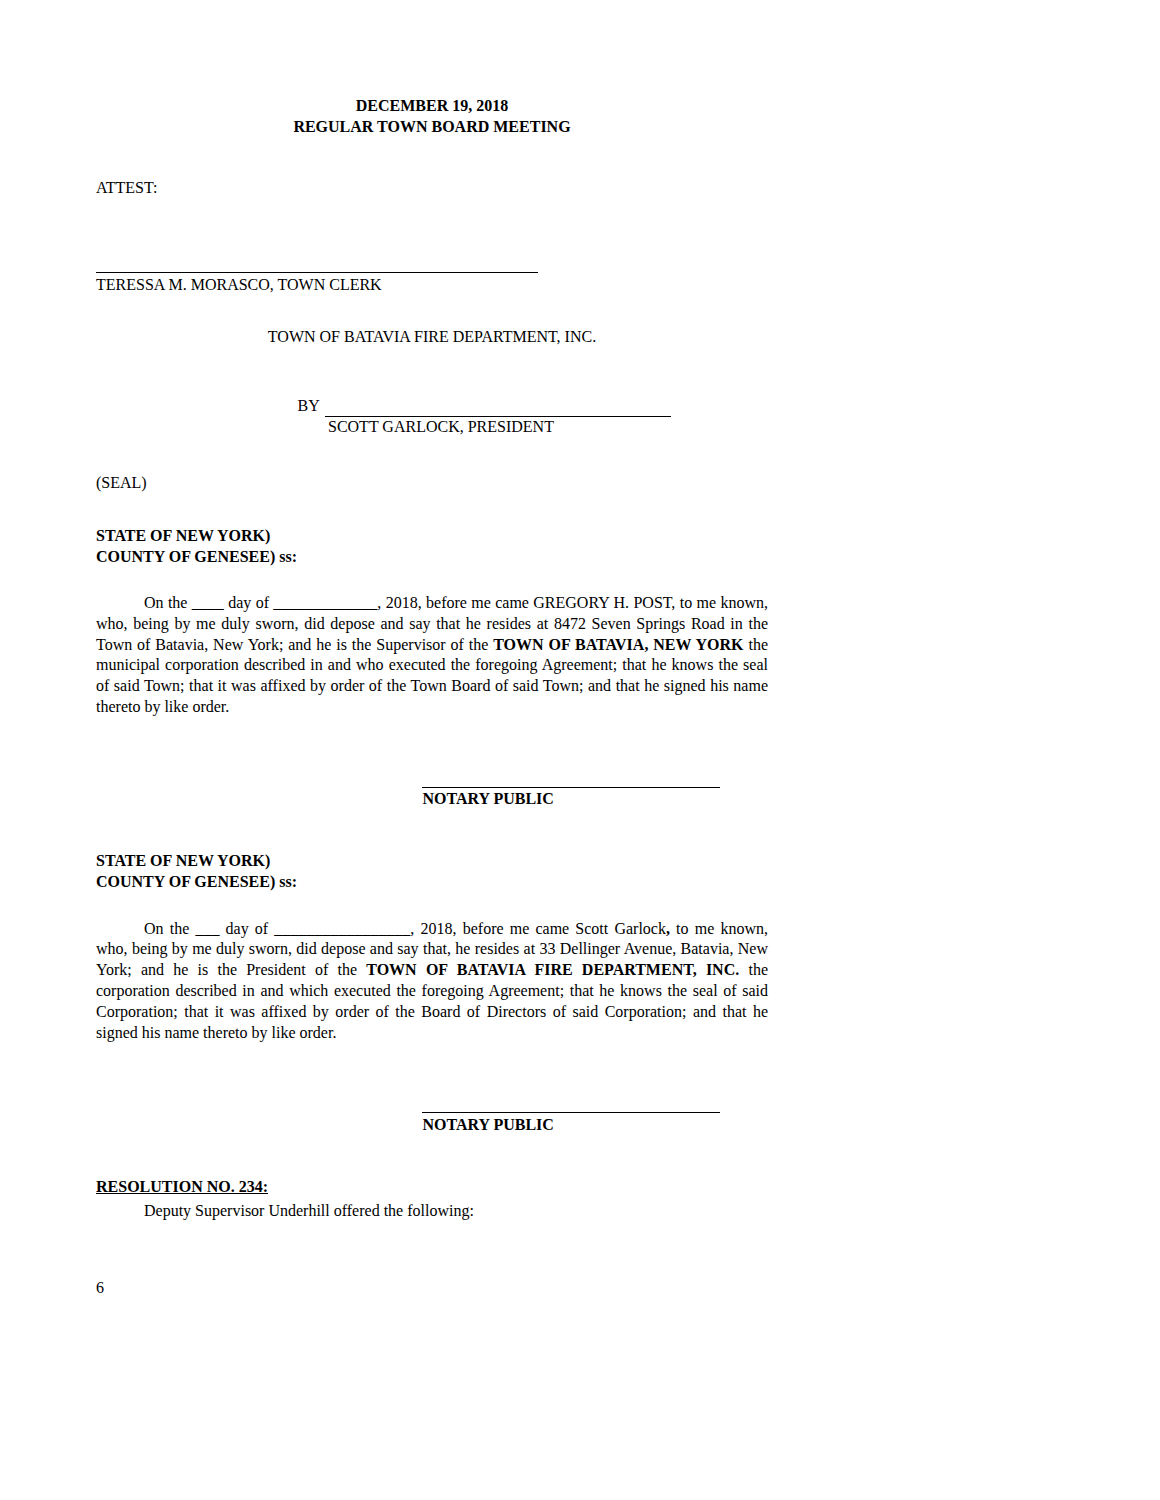DECEMBER 19, 2018
REGULAR TOWN BOARD MEETING
ATTEST:
TERESSA M. MORASCO, TOWN CLERK
TOWN OF BATAVIA FIRE DEPARTMENT, INC.
BY
SCOTT GARLOCK, PRESIDENT
(SEAL)
STATE OF NEW YORK)
COUNTY OF GENESEE) ss:
On the ____ day of _____________, 2018, before me came GREGORY H. POST, to me known, who, being by me duly sworn, did depose and say that he resides at 8472 Seven Springs Road in the Town of Batavia, New York; and he is the Supervisor of the TOWN OF BATAVIA, NEW YORK the municipal corporation described in and who executed the foregoing Agreement; that he knows the seal of said Town; that it was affixed by order of the Town Board of said Town; and that he signed his name thereto by like order.
NOTARY PUBLIC
STATE OF NEW YORK)
COUNTY OF GENESEE) ss:
On the ___ day of _________________, 2018, before me came Scott Garlock, to me known, who, being by me duly sworn, did depose and say that, he resides at 33 Dellinger Avenue, Batavia, New York; and he is the President of the TOWN OF BATAVIA FIRE DEPARTMENT, INC. the corporation described in and which executed the foregoing Agreement; that he knows the seal of said Corporation; that it was affixed by order of the Board of Directors of said Corporation; and that he signed his name thereto by like order.
NOTARY PUBLIC
RESOLUTION NO. 234:
Deputy Supervisor Underhill offered the following:
6